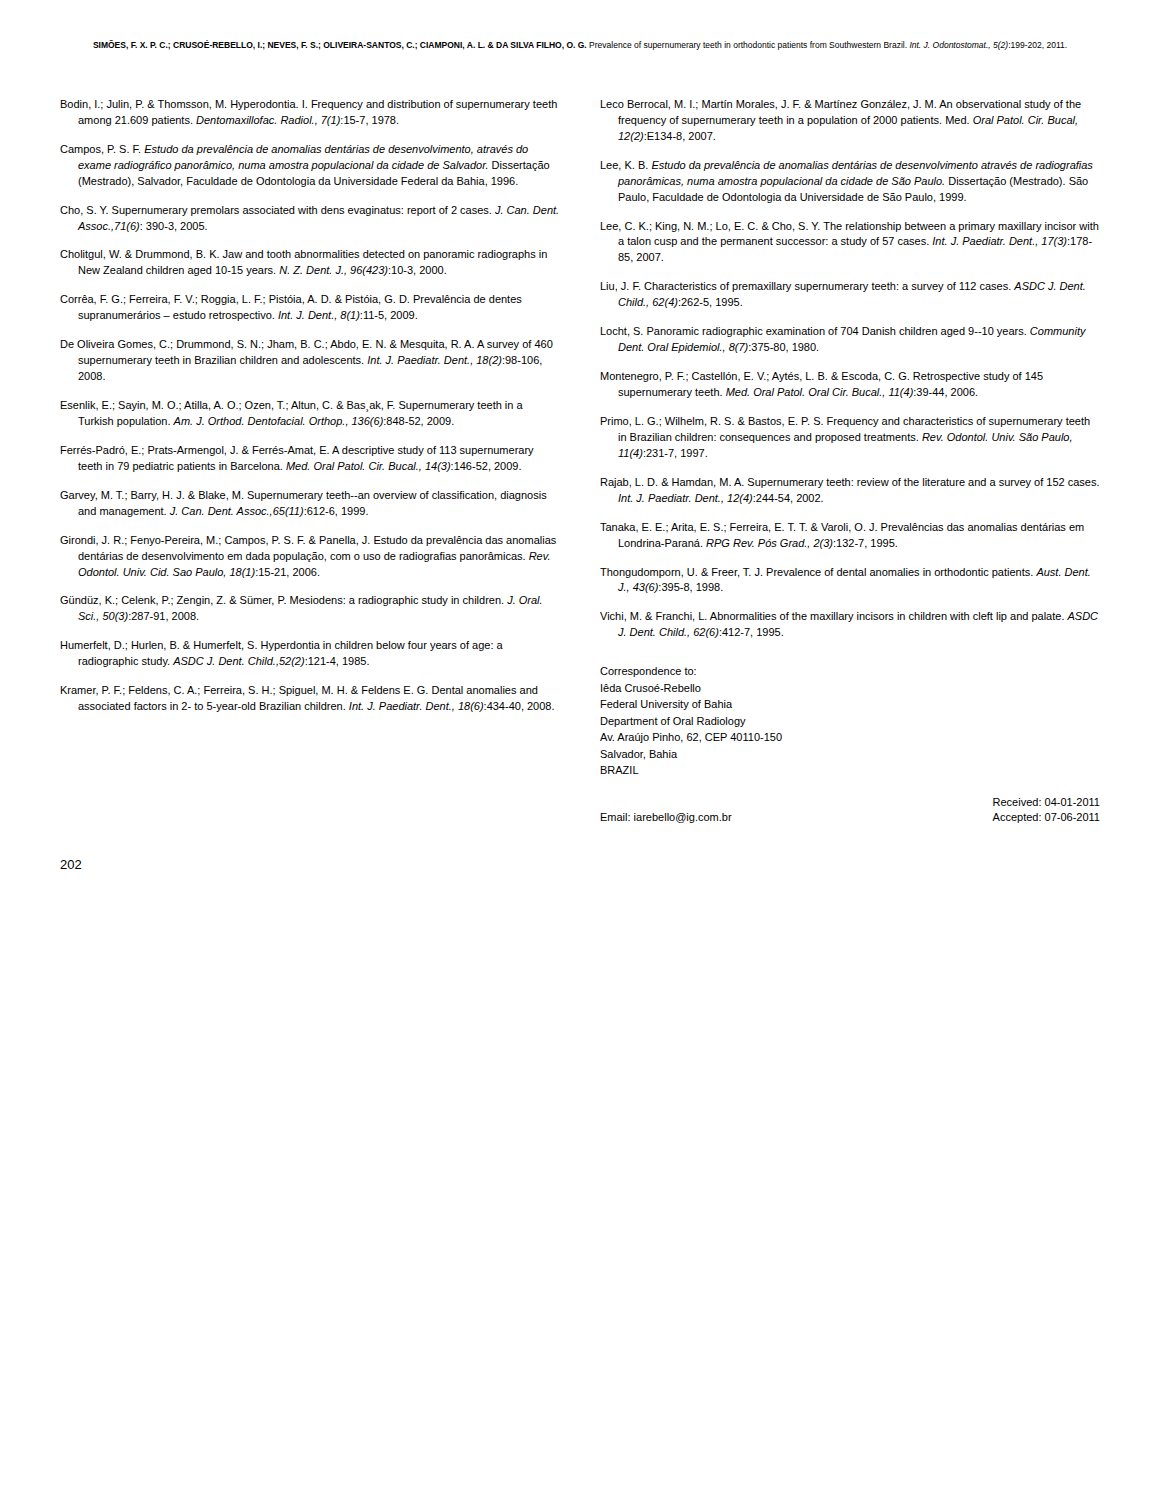SIMÕES, F. X. P. C.; CRUSOÉ-REBELLO, I.; NEVES, F. S.; OLIVEIRA-SANTOS, C.; CIAMPONI, A. L. & DA SILVA FILHO, O. G. Prevalence of supernumerary teeth in orthodontic patients from Southwestern Brazil. Int. J. Odontostomat., 5(2):199-202, 2011.
Bodin, I.; Julin, P. & Thomsson, M. Hyperodontia. I. Frequency and distribution of supernumerary teeth among 21.609 patients. Dentomaxillofac. Radiol., 7(1):15-7, 1978.
Campos, P. S. F. Estudo da prevalência de anomalias dentárias de desenvolvimento, através do exame radiográfico panorâmico, numa amostra populacional da cidade de Salvador. Dissertação (Mestrado), Salvador, Faculdade de Odontologia da Universidade Federal da Bahia, 1996.
Cho, S. Y. Supernumerary premolars associated with dens evaginatus: report of 2 cases. J. Can. Dent. Assoc.,71(6): 390-3, 2005.
Cholitgul, W. & Drummond, B. K. Jaw and tooth abnormalities detected on panoramic radiographs in New Zealand children aged 10-15 years. N. Z. Dent. J., 96(423):10-3, 2000.
Corrêa, F. G.; Ferreira, F. V.; Roggia, L. F.; Pistóia, A. D. & Pistóia, G. D. Prevalência de dentes supranumerários – estudo retrospectivo. Int. J. Dent., 8(1):11-5, 2009.
De Oliveira Gomes, C.; Drummond, S. N.; Jham, B. C.; Abdo, E. N. & Mesquita, R. A. A survey of 460 supernumerary teeth in Brazilian children and adolescents. Int. J. Paediatr. Dent., 18(2):98-106, 2008.
Esenlik, E.; Sayin, M. O.; Atilla, A. O.; Ozen, T.; Altun, C. & Bas¸ak, F. Supernumerary teeth in a Turkish population. Am. J. Orthod. Dentofacial. Orthop., 136(6):848-52, 2009.
Ferrés-Padró, E.; Prats-Armengol, J. & Ferrés-Amat, E. A descriptive study of 113 supernumerary teeth in 79 pediatric patients in Barcelona. Med. Oral Patol. Cir. Bucal., 14(3):146-52, 2009.
Garvey, M. T.; Barry, H. J. & Blake, M. Supernumerary teeth--an overview of classification, diagnosis and management. J. Can. Dent. Assoc.,65(11):612-6, 1999.
Girondi, J. R.; Fenyo-Pereira, M.; Campos, P. S. F. & Panella, J. Estudo da prevalência das anomalias dentárias de desenvolvimento em dada população, com o uso de radiografias panorâmicas. Rev. Odontol. Univ. Cid. Sao Paulo, 18(1):15-21, 2006.
Gündüz, K.; Celenk, P.; Zengin, Z. & Sümer, P. Mesiodens: a radiographic study in children. J. Oral. Sci., 50(3):287-91, 2008.
Humerfelt, D.; Hurlen, B. & Humerfelt, S. Hyperdontia in children below four years of age: a radiographic study. ASDC J. Dent. Child.,52(2):121-4, 1985.
Kramer, P. F.; Feldens, C. A.; Ferreira, S. H.; Spiguel, M. H. & Feldens E. G. Dental anomalies and associated factors in 2- to 5-year-old Brazilian children. Int. J. Paediatr. Dent., 18(6):434-40, 2008.
Leco Berrocal, M. I.; Martín Morales, J. F. & Martínez González, J. M. An observational study of the frequency of supernumerary teeth in a population of 2000 patients. Med. Oral Patol. Cir. Bucal, 12(2):E134-8, 2007.
Lee, K. B. Estudo da prevalência de anomalias dentárias de desenvolvimento através de radiografias panorâmicas, numa amostra populacional da cidade de São Paulo. Dissertação (Mestrado). São Paulo, Faculdade de Odontologia da Universidade de São Paulo, 1999.
Lee, C. K.; King, N. M.; Lo, E. C. & Cho, S. Y. The relationship between a primary maxillary incisor with a talon cusp and the permanent successor: a study of 57 cases. Int. J. Paediatr. Dent., 17(3):178-85, 2007.
Liu, J. F. Characteristics of premaxillary supernumerary teeth: a survey of 112 cases. ASDC J. Dent. Child., 62(4):262-5, 1995.
Locht, S. Panoramic radiographic examination of 704 Danish children aged 9--10 years. Community Dent. Oral Epidemiol., 8(7):375-80, 1980.
Montenegro, P. F.; Castellón, E. V.; Aytés, L. B. & Escoda, C. G. Retrospective study of 145 supernumerary teeth. Med. Oral Patol. Oral Cir. Bucal., 11(4):39-44, 2006.
Primo, L. G.; Wilhelm, R. S. & Bastos, E. P. S. Frequency and characteristics of supernumerary teeth in Brazilian children: consequences and proposed treatments. Rev. Odontol. Univ. São Paulo, 11(4):231-7, 1997.
Rajab, L. D. & Hamdan, M. A. Supernumerary teeth: review of the literature and a survey of 152 cases. Int. J. Paediatr. Dent., 12(4):244-54, 2002.
Tanaka, E. E.; Arita, E. S.; Ferreira, E. T. T. & Varoli, O. J. Prevalências das anomalias dentárias em Londrina-Paraná. RPG Rev. Pós Grad., 2(3):132-7, 1995.
Thongudomporn, U. & Freer, T. J. Prevalence of dental anomalies in orthodontic patients. Aust. Dent. J., 43(6):395-8, 1998.
Vichi, M. & Franchi, L. Abnormalities of the maxillary incisors in children with cleft lip and palate. ASDC J. Dent. Child., 62(6):412-7, 1995.
Correspondence to:
Iêda Crusoé-Rebello
Federal University of Bahia
Department of Oral Radiology
Av. Araújo Pinho, 62, CEP 40110-150
Salvador, Bahia
BRAZIL
Email: iarebello@ig.com.br
Received: 04-01-2011
Accepted: 07-06-2011
202